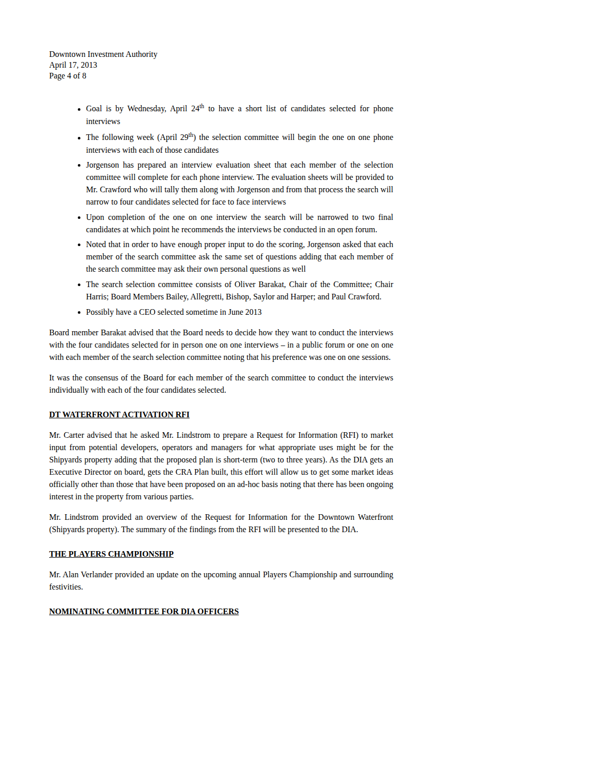Downtown Investment Authority
April 17, 2013
Page 4 of 8
Goal is by Wednesday, April 24th to have a short list of candidates selected for phone interviews
The following week (April 29th) the selection committee will begin the one on one phone interviews with each of those candidates
Jorgenson has prepared an interview evaluation sheet that each member of the selection committee will complete for each phone interview. The evaluation sheets will be provided to Mr. Crawford who will tally them along with Jorgenson and from that process the search will narrow to four candidates selected for face to face interviews
Upon completion of the one on one interview the search will be narrowed to two final candidates at which point he recommends the interviews be conducted in an open forum.
Noted that in order to have enough proper input to do the scoring, Jorgenson asked that each member of the search committee ask the same set of questions adding that each member of the search committee may ask their own personal questions as well
The search selection committee consists of Oliver Barakat, Chair of the Committee; Chair Harris; Board Members Bailey, Allegretti, Bishop, Saylor and Harper; and Paul Crawford.
Possibly have a CEO selected sometime in June 2013
Board member Barakat advised that the Board needs to decide how they want to conduct the interviews with the four candidates selected for in person one on one interviews – in a public forum or one on one with each member of the search selection committee noting that his preference was one on one sessions.
It was the consensus of the Board for each member of the search committee to conduct the interviews individually with each of the four candidates selected.
DT Waterfront Activation RFI
Mr. Carter advised that he asked Mr. Lindstrom to prepare a Request for Information (RFI) to market input from potential developers, operators and managers for what appropriate uses might be for the Shipyards property adding that the proposed plan is short-term (two to three years). As the DIA gets an Executive Director on board, gets the CRA Plan built, this effort will allow us to get some market ideas officially other than those that have been proposed on an ad-hoc basis noting that there has been ongoing interest in the property from various parties.
Mr. Lindstrom provided an overview of the Request for Information for the Downtown Waterfront (Shipyards property). The summary of the findings from the RFI will be presented to the DIA.
The Players Championship
Mr. Alan Verlander provided an update on the upcoming annual Players Championship and surrounding festivities.
Nominating Committee for DIA Officers